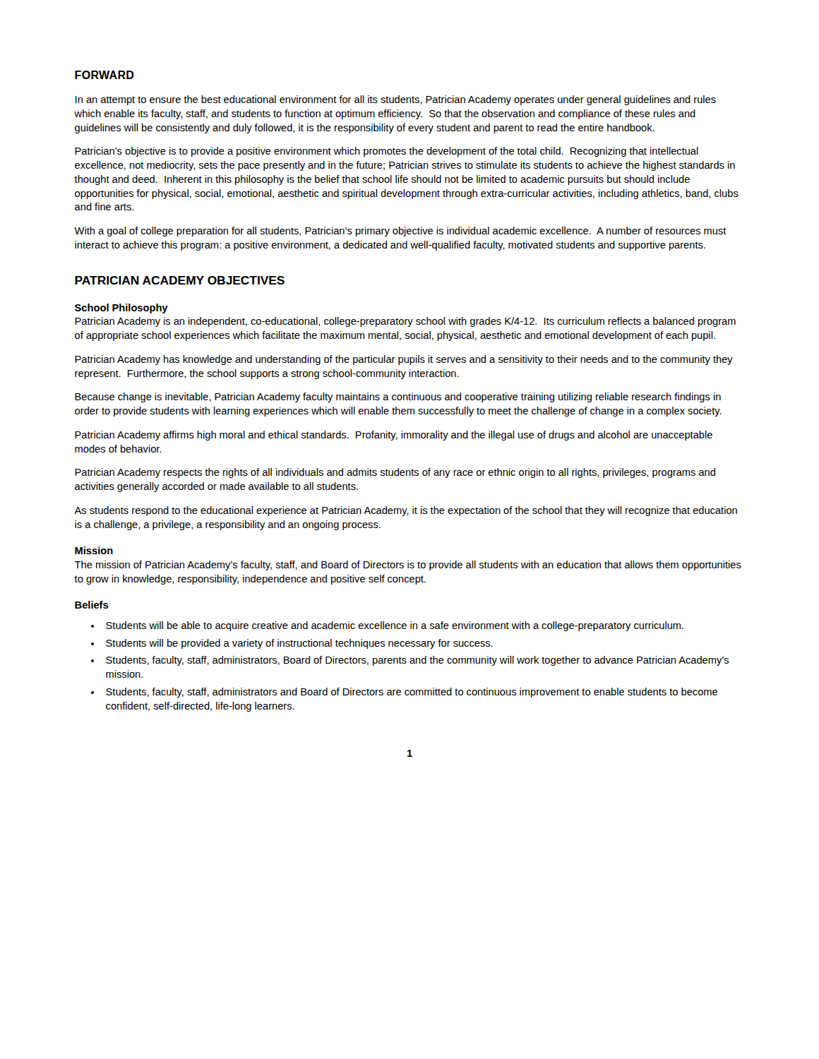FORWARD
In an attempt to ensure the best educational environment for all its students, Patrician Academy operates under general guidelines and rules which enable its faculty, staff, and students to function at optimum efficiency. So that the observation and compliance of these rules and guidelines will be consistently and duly followed, it is the responsibility of every student and parent to read the entire handbook.
Patrician’s objective is to provide a positive environment which promotes the development of the total child. Recognizing that intellectual excellence, not mediocrity, sets the pace presently and in the future; Patrician strives to stimulate its students to achieve the highest standards in thought and deed. Inherent in this philosophy is the belief that school life should not be limited to academic pursuits but should include opportunities for physical, social, emotional, aesthetic and spiritual development through extra-curricular activities, including athletics, band, clubs and fine arts.
With a goal of college preparation for all students, Patrician’s primary objective is individual academic excellence. A number of resources must interact to achieve this program: a positive environment, a dedicated and well-qualified faculty, motivated students and supportive parents.
PATRICIAN ACADEMY OBJECTIVES
School Philosophy
Patrician Academy is an independent, co-educational, college-preparatory school with grades K/4-12. Its curriculum reflects a balanced program of appropriate school experiences which facilitate the maximum mental, social, physical, aesthetic and emotional development of each pupil.
Patrician Academy has knowledge and understanding of the particular pupils it serves and a sensitivity to their needs and to the community they represent. Furthermore, the school supports a strong school-community interaction.
Because change is inevitable, Patrician Academy faculty maintains a continuous and cooperative training utilizing reliable research findings in order to provide students with learning experiences which will enable them successfully to meet the challenge of change in a complex society.
Patrician Academy affirms high moral and ethical standards. Profanity, immorality and the illegal use of drugs and alcohol are unacceptable modes of behavior.
Patrician Academy respects the rights of all individuals and admits students of any race or ethnic origin to all rights, privileges, programs and activities generally accorded or made available to all students.
As students respond to the educational experience at Patrician Academy, it is the expectation of the school that they will recognize that education is a challenge, a privilege, a responsibility and an ongoing process.
Mission
The mission of Patrician Academy’s faculty, staff, and Board of Directors is to provide all students with an education that allows them opportunities to grow in knowledge, responsibility, independence and positive self concept.
Beliefs
Students will be able to acquire creative and academic excellence in a safe environment with a college-preparatory curriculum.
Students will be provided a variety of instructional techniques necessary for success.
Students, faculty, staff, administrators, Board of Directors, parents and the community will work together to advance Patrician Academy’s mission.
Students, faculty, staff, administrators and Board of Directors are committed to continuous improvement to enable students to become confident, self-directed, life-long learners.
1